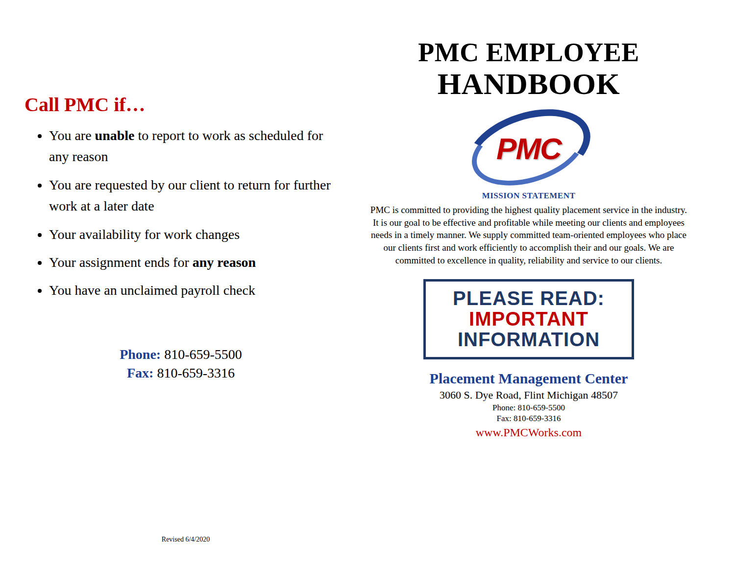Call PMC if…
You are unable to report to work as scheduled for any reason
You are requested by our client to return for further work at a later date
Your availability for work changes
Your assignment ends for any reason
You have an unclaimed payroll check
Phone: 810-659-5500
Fax: 810-659-3316
Revised 6/4/2020
PMC EMPLOYEEHANDBOOK
PMC
MISSION STATEMENT
PMC is committed to providing the highest quality placement service in the industry. It is our goal to be effective and profitable while meeting our clients and employees needs in a timely manner. We supply committed team-oriented employees who place our clients first and work efficiently to accomplish their and our goals. We are committed to excellence in quality, reliability and service to our clients.
PLEASE READ:
IMPORTANT
INFORMATION
Placement Management Center
3060 S. Dye Road, Flint Michigan 48507
Phone: 810-659-5500
Fax: 810-659-3316
www.PMCWorks.com